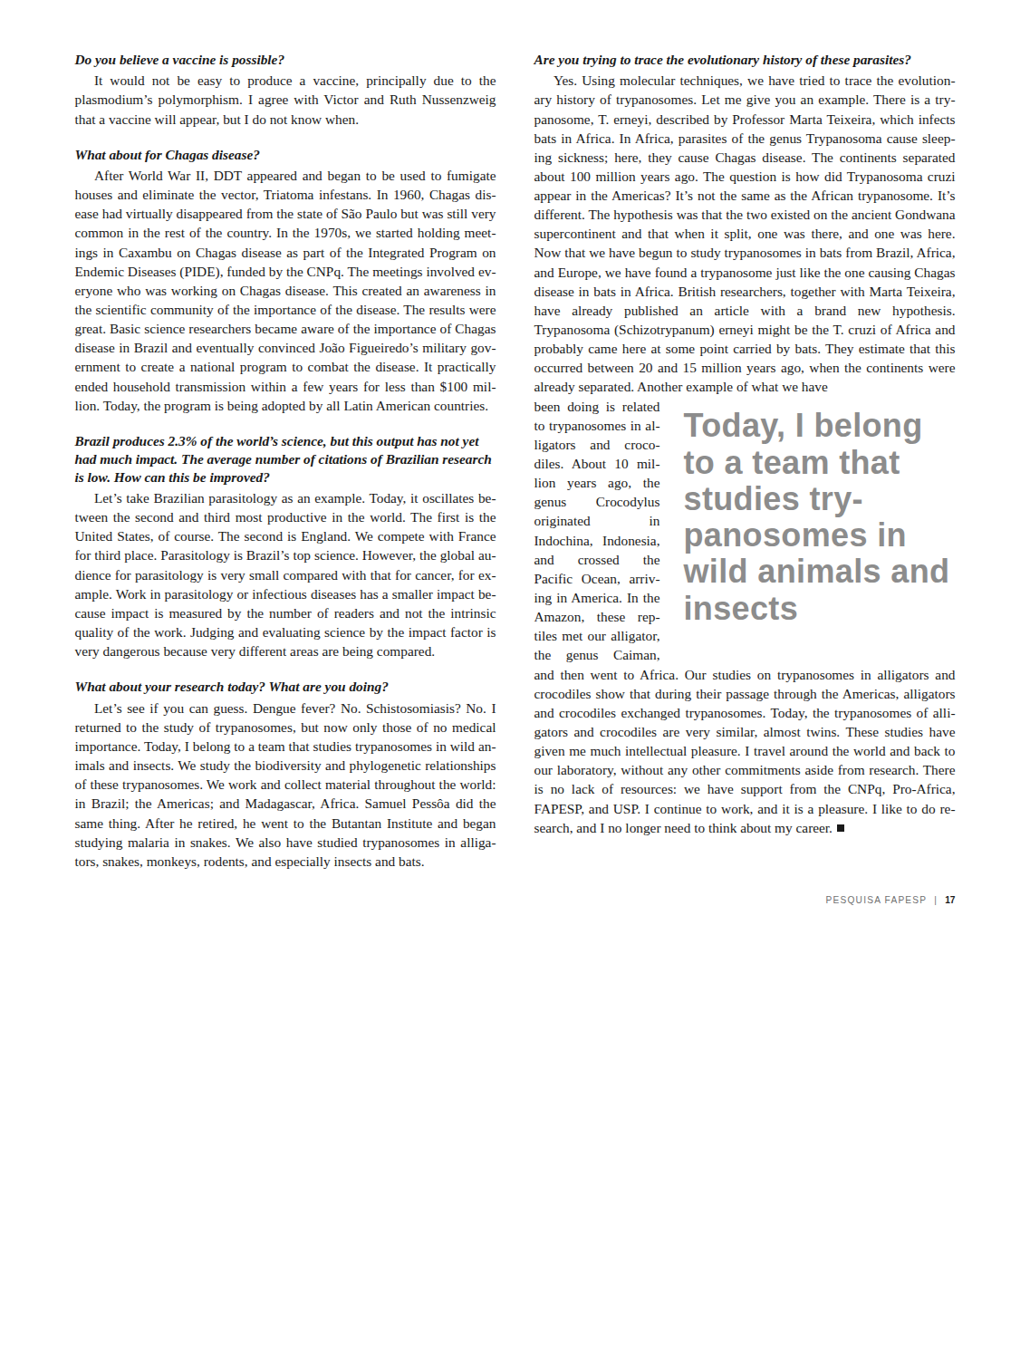Do you believe a vaccine is possible?
It would not be easy to produce a vaccine, principally due to the plasmodium’s polymorphism. I agree with Victor and Ruth Nussenzweig that a vaccine will appear, but I do not know when.
What about for Chagas disease?
After World War II, DDT appeared and began to be used to fumigate houses and eliminate the vector, Triatoma infestans. In 1960, Chagas disease had virtually disappeared from the state of São Paulo but was still very common in the rest of the country. In the 1970s, we started holding meetings in Caxambu on Chagas disease as part of the Integrated Program on Endemic Diseases (PIDE), funded by the CNPq. The meetings involved everyone who was working on Chagas disease. This created an awareness in the scientific community of the importance of the disease. The results were great. Basic science researchers became aware of the importance of Chagas disease in Brazil and eventually convinced João Figueiredo’s military government to create a national program to combat the disease. It practically ended household transmission within a few years for less than $100 million. Today, the program is being adopted by all Latin American countries.
Brazil produces 2.3% of the world’s science, but this output has not yet had much impact. The average number of citations of Brazilian research is low. How can this be improved?
Let’s take Brazilian parasitology as an example. Today, it oscillates between the second and third most productive in the world. The first is the United States, of course. The second is England. We compete with France for third place. Parasitology is Brazil’s top science. However, the global audience for parasitology is very small compared with that for cancer, for example. Work in parasitology or infectious diseases has a smaller impact because impact is measured by the number of readers and not the intrinsic quality of the work. Judging and evaluating science by the impact factor is very dangerous because very different areas are being compared.
What about your research today? What are you doing?
Let’s see if you can guess. Dengue fever? No. Schistosomiasis? No. I returned to the study of trypanosomes, but now only those of no medical importance. Today, I belong to a team that studies trypanosomes in wild animals and insects. We study the biodiversity and phylogenetic relationships of these trypanosomes. We work and collect material throughout the world: in Brazil; the Americas; and Madagascar, Africa. Samuel Pessôa did the same thing. After he retired, he went to the Butantan Institute and began studying malaria in snakes. We also have studied trypanosomes in alligators, snakes, monkeys, rodents, and especially insects and bats.
Are you trying to trace the evolutionary history of these parasites?
Yes. Using molecular techniques, we have tried to trace the evolutionary history of trypanosomes. Let me give you an example. There is a trypanosome, T. erneyi, described by Professor Marta Teixeira, which infects bats in Africa. In Africa, parasites of the genus Trypanosoma cause sleeping sickness; here, they cause Chagas disease. The continents separated about 100 million years ago. The question is how did Trypanosoma cruzi appear in the Americas? It’s not the same as the African trypanosome. It’s different. The hypothesis was that the two existed on the ancient Gondwana supercontinent and that when it split, one was there, and one was here. Now that we have begun to study trypanosomes in bats from Brazil, Africa, and Europe, we have found a trypanosome just like the one causing Chagas disease in bats in Africa. British researchers, together with Marta Teixeira, have already published an article with a brand new hypothesis. Trypanosoma (Schizotrypanum) erneyi might be the T. cruzi of Africa and probably came here at some point carried by bats. They estimate that this occurred between 20 and 15 million years ago, when the continents were already separated. Another example of what we have
Today, I belong to a team that studies trypanosomes in wild animals and insects
been doing is related to trypanosomes in alligators and crocodiles. About 10 million years ago, the genus Crocodylus originated in Indochina, Indonesia, and crossed the Pacific Ocean, arriving in America. In the Amazon, these reptiles met our alligator, the genus Caiman, and then went to Africa. Our studies on trypanosomes in alligators and crocodiles show that during their passage through the Americas, alligators and crocodiles exchanged trypanosomes. Today, the trypanosomes of alligators and crocodiles are very similar, almost twins. These studies have given me much intellectual pleasure. I travel around the world and back to our laboratory, without any other commitments aside from research. There is no lack of resources: we have support from the CNPq, Pro-Africa, FAPESP, and USP. I continue to work, and it is a pleasure. I like to do research, and I no longer need to think about my career.
Pesquisa FAPESP | 17